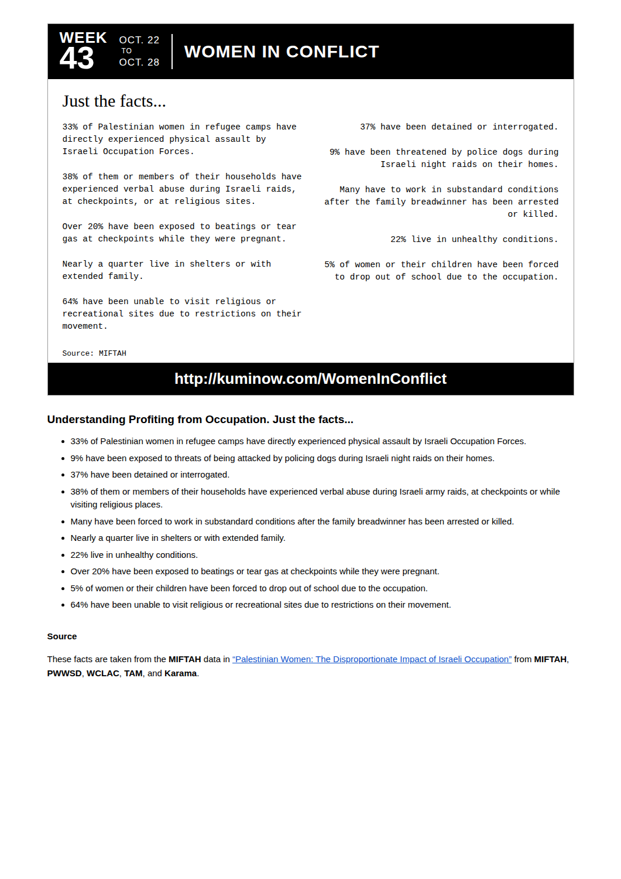WEEK 43
OCT. 22 TO OCT. 28
WOMEN IN CONFLICT
Just the facts...
33% of Palestinian women in refugee camps have directly experienced physical assault by Israeli Occupation Forces.
38% of them or members of their households have experienced verbal abuse during Israeli raids, at checkpoints, or at religious sites.
Over 20% have been exposed to beatings or tear gas at checkpoints while they were pregnant.
Nearly a quarter live in shelters or with extended family.
64% have been unable to visit religious or recreational sites due to restrictions on their movement.
37% have been detained or interrogated.
9% have been threatened by police dogs during Israeli night raids on their homes.
Many have to work in substandard conditions after the family breadwinner has been arrested or killed.
22% live in unhealthy conditions.
5% of women or their children have been forced to drop out of school due to the occupation.
Source: MIFTAH
http://kuminow.com/WomenInConflict
Understanding Profiting from Occupation. Just the facts...
33% of Palestinian women in refugee camps have directly experienced physical assault by Israeli Occupation Forces.
9% have been exposed to threats of being attacked by policing dogs during Israeli night raids on their homes.
37% have been detained or interrogated.
38% of them or members of their households have experienced verbal abuse during Israeli army raids, at checkpoints or while visiting religious places.
Many have been forced to work in substandard conditions after the family breadwinner has been arrested or killed.
Nearly a quarter live in shelters or with extended family.
22% live in unhealthy conditions.
Over 20% have been exposed to beatings or tear gas at checkpoints while they were pregnant.
5% of women or their children have been forced to drop out of school due to the occupation.
64% have been unable to visit religious or recreational sites due to restrictions on their movement.
Source
These facts are taken from the MIFTAH data in “Palestinian Women: The Disproportionate Impact of Israeli Occupation” from MIFTAH, PWWSD, WCLAC, TAM, and Karama.